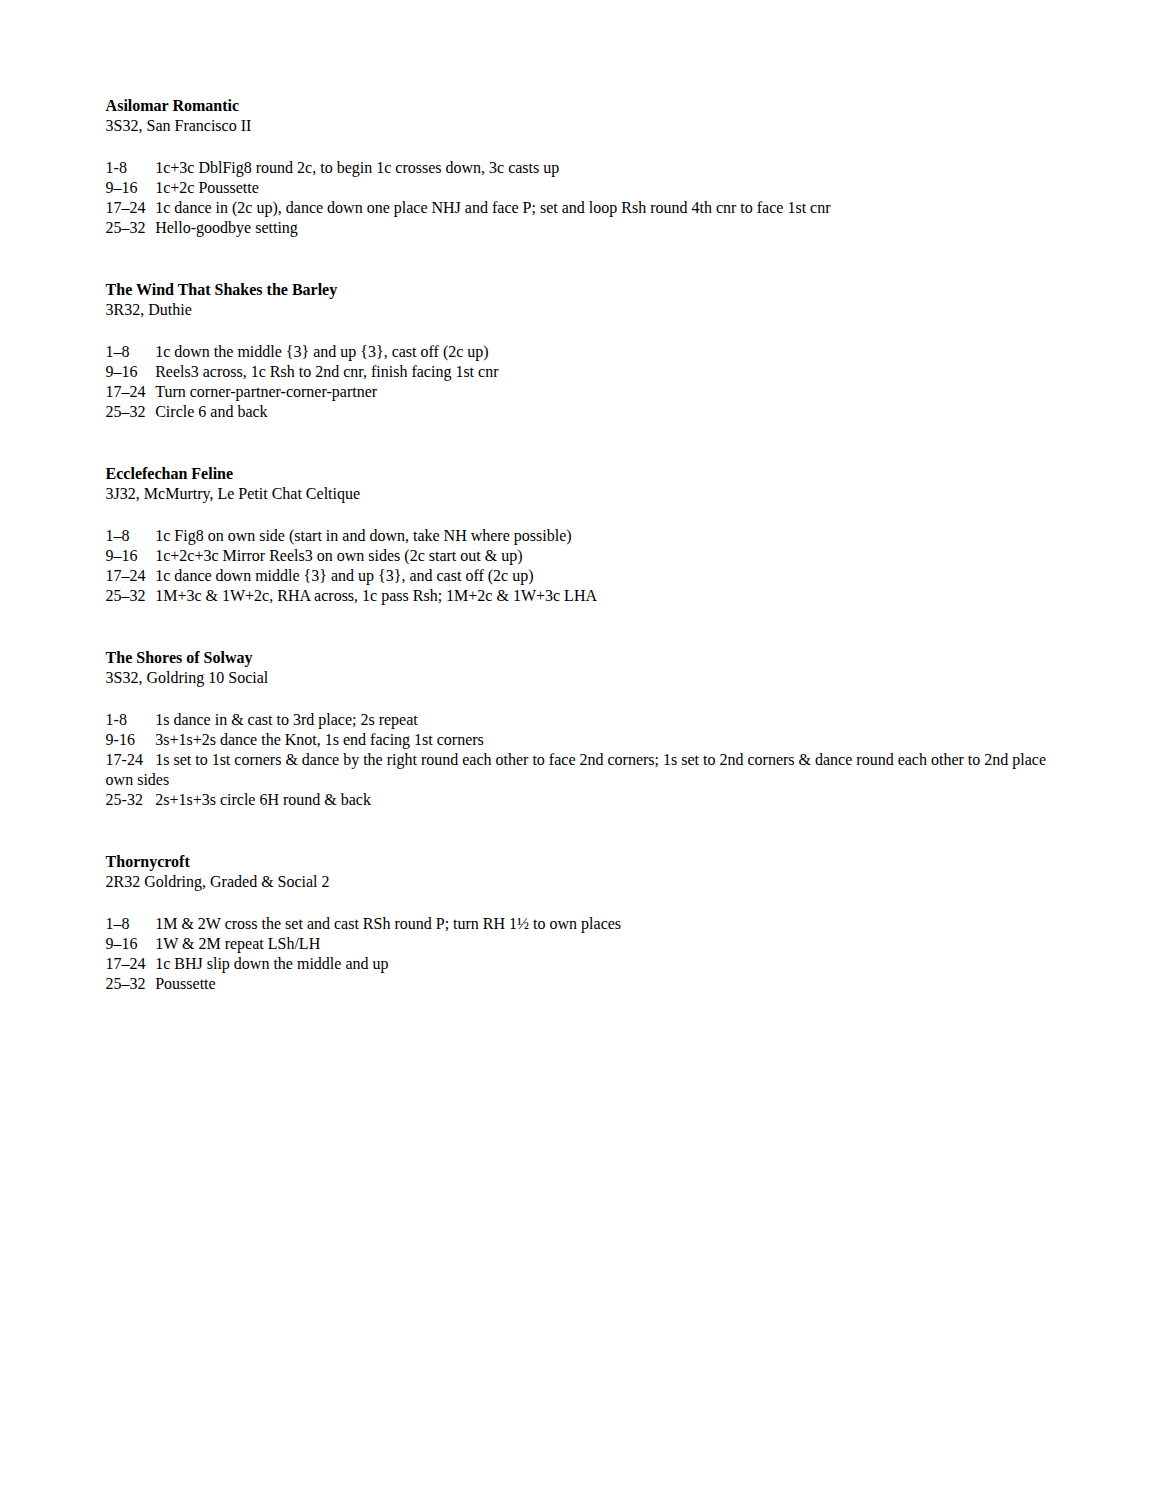Asilomar Romantic
3S32, San Francisco II
1-81c+3c DblFig8 round 2c, to begin 1c crosses down, 3c casts up
9–161c+2c Poussette
17–241c dance in (2c up), dance down one place NHJ and face P; set and loop Rsh round 4th cnr to face 1st cnr
25–32 Hello-goodbye setting
The Wind That Shakes the Barley
3R32, Duthie
1–81c down the middle {3} and up {3}, cast off (2c up)
9–16 Reels3 across, 1c Rsh to 2nd cnr, finish facing 1st cnr
17–24 Turn corner-partner-corner-partner
25–32 Circle 6 and back
Ecclefechan Feline
3J32, McMurtry, Le Petit Chat Celtique
1–81c Fig8 on own side (start in and down, take NH where possible)
9–161c+2c+3c Mirror Reels3 on own sides (2c start out & up)
17–241c dance down middle {3} and up {3}, and cast off (2c up)
25–321M+3c & 1W+2c, RHA across, 1c pass Rsh; 1M+2c & 1W+3c LHA
The Shores of Solway
3S32, Goldring 10 Social
1-81s dance in & cast to 3rd place; 2s repeat
9-163s+1s+2s dance the Knot, 1s end facing 1st corners
17-241s set to 1st corners & dance by the right round each other to face 2nd corners; 1s set to 2nd corners & dance round each other to 2nd place own sides
25-322s+1s+3s circle 6H round & back
Thornycroft
2R32 Goldring, Graded & Social 2
1–81M & 2W cross the set and cast RSh round P; turn RH 1½ to own places
9–161W & 2M repeat LSh/LH
17–241c BHJ slip down the middle and up
25–32 Poussette